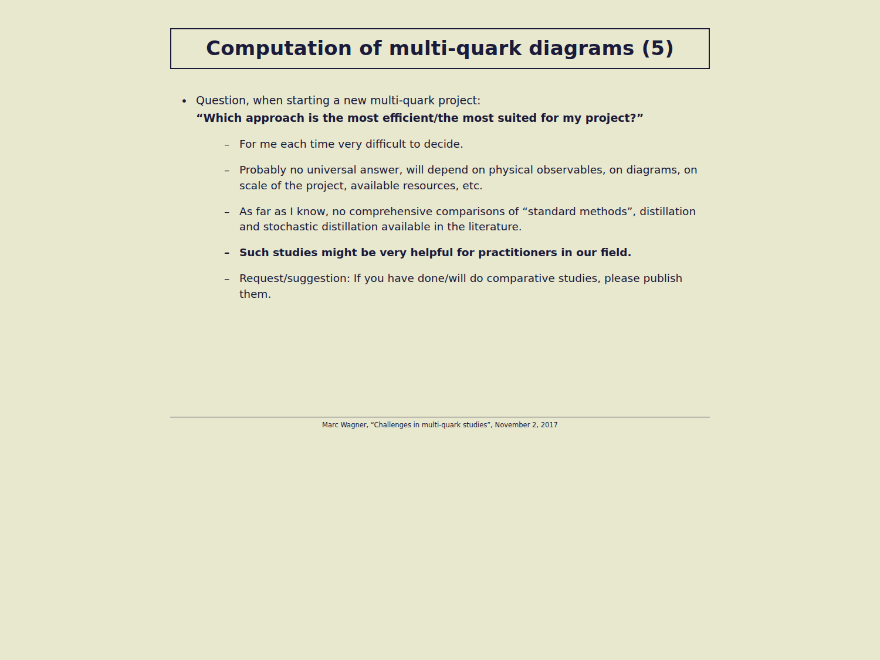Computation of multi-quark diagrams (5)
Question, when starting a new multi-quark project: “Which approach is the most efficient/the most suited for my project?”
For me each time very difficult to decide.
Probably no universal answer, will depend on physical observables, on diagrams, on scale of the project, available resources, etc.
As far as I know, no comprehensive comparisons of “standard methods”, distillation and stochastic distillation available in the literature.
Such studies might be very helpful for practitioners in our field.
Request/suggestion: If you have done/will do comparative studies, please publish them.
Marc Wagner, “Challenges in multi-quark studies”, November 2, 2017